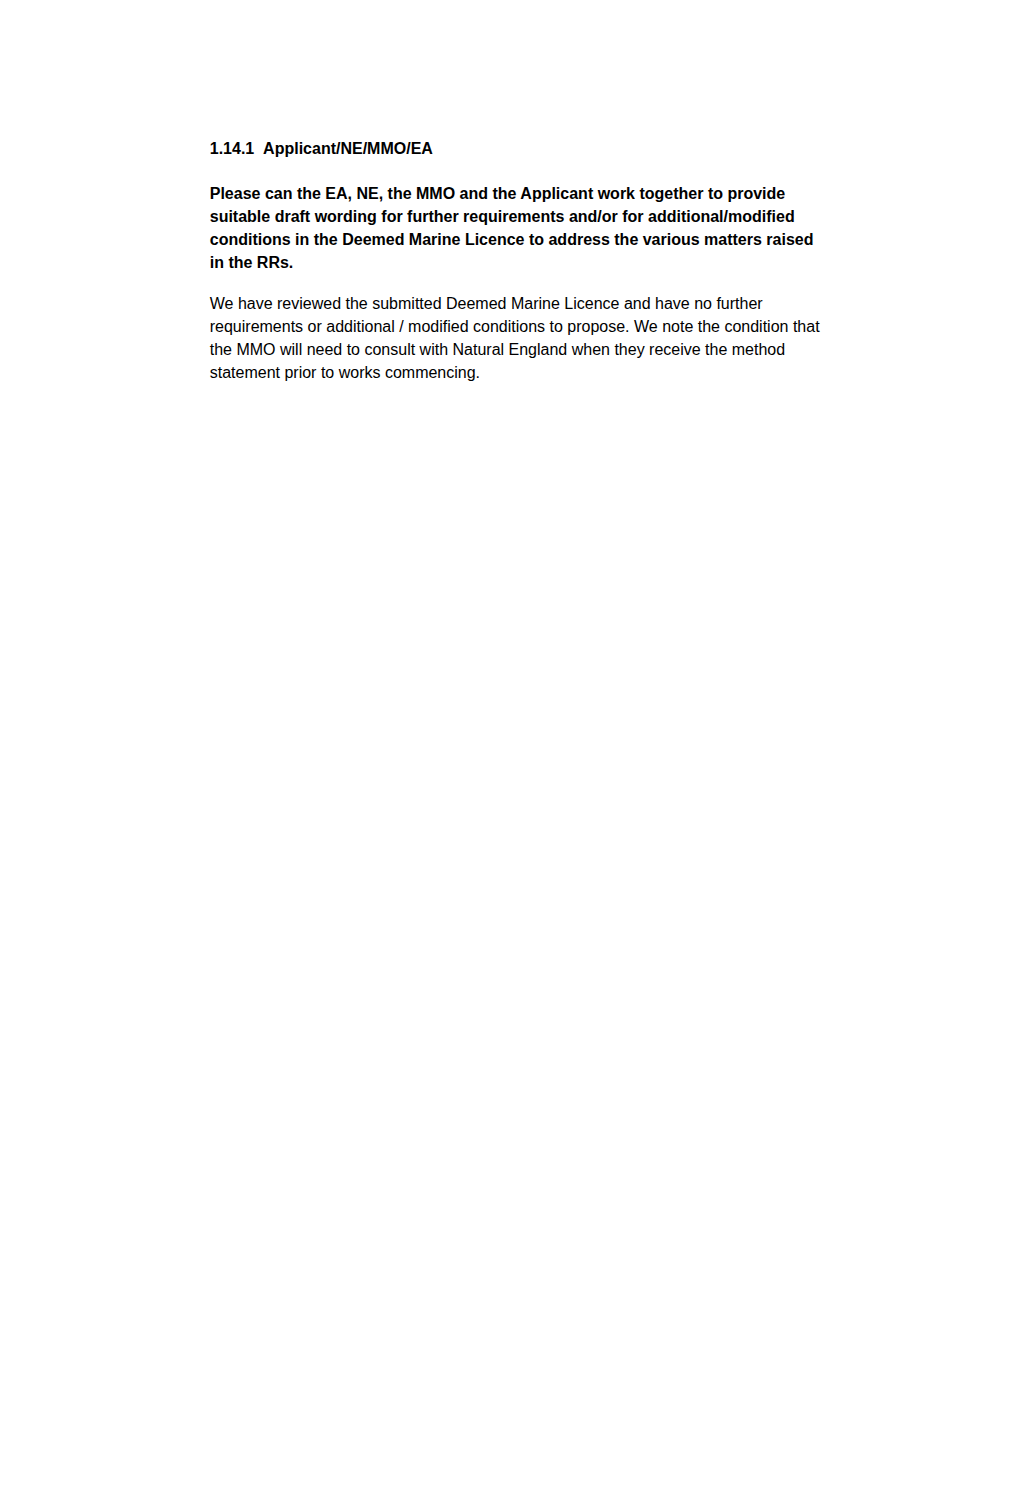1.14.1 Applicant/NE/MMO/EA
Please can the EA, NE, the MMO and the Applicant work together to provide suitable draft wording for further requirements and/or for additional/modified conditions in the Deemed Marine Licence to address the various matters raised in the RRs.
We have reviewed the submitted Deemed Marine Licence and have no further requirements or additional / modified conditions to propose. We note the condition that the MMO will need to consult with Natural England when they receive the method statement prior to works commencing.